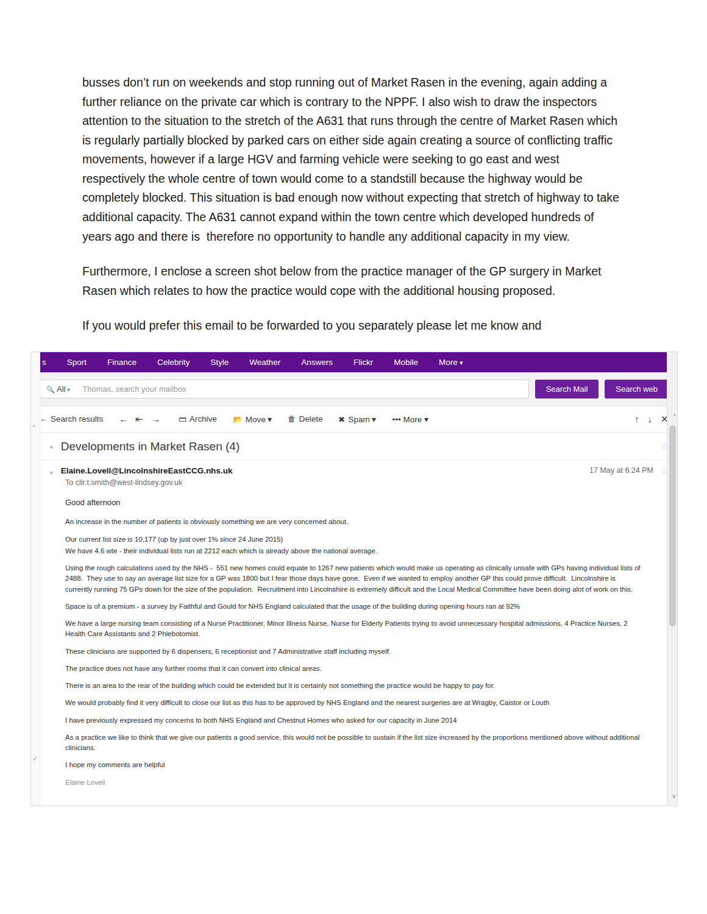busses don’t run on weekends and stop running out of Market Rasen in the evening, again adding a further reliance on the private car which is contrary to the NPPF. I also wish to draw the inspectors attention to the situation to the stretch of the A631 that runs through the centre of Market Rasen which is regularly partially blocked by parked cars on either side again creating a source of conflicting traffic movements, however if a large HGV and farming vehicle were seeking to go east and west respectively the whole centre of town would come to a standstill because the highway would be completely blocked. This situation is bad enough now without expecting that stretch of highway to take additional capacity. The A631 cannot expand within the town centre which developed hundreds of years ago and there is therefore no opportunity to handle any additional capacity in my view.
Furthermore, I enclose a screen shot below from the practice manager of the GP surgery in Market Rasen which relates to how the practice would cope with the additional housing proposed.
If you would prefer this email to be forwarded to you separately please let me know and
s Sport Finance Celebrity Style Weather Answers Flickr Mobile More
All
Thomas, search your mailbox
Search Mail
Search web
←Search results ← ⇤ → 🗃Archive 📂Move ▾ 🗑Delete ✖Spam ▾ ••• More ▾ ↑↓✕
● Developments in Market Rasen (4) ☆
● Elaine.Lovell@LincolnshireEastCCG.nhs.uk 17 May at 6:24 PM ☆
To cllr.t.smith@west-lindsey.gov.uk
Good afternoon
An increase in the number of patients is obviously something we are very concerned about.
Our current list size is 10,177 (up by just over 1% since 24 June 2015)
We have 4.6 wte - their individual lists run at 2212 each which is already above the national average.
Using the rough calculations used by the NHS - 551 new homes could equate to 1267 new patients which would make us operating as clinically unsafe with GPs having individual lists of 2488. They use to say an average list size for a GP was 1800 but I fear those days have gone. Even if we wanted to employ another GP this could prove difficult. Lincolnshire is currently running 75 GPs down for the size of the population. Recruitment into Lincolnshire is extremely difficult and the Local Medical Committee have been doing alot of work on this.
Space is of a premium - a survey by Faithful and Gould for NHS England calculated that the usage of the building during opening hours ran at 92%
We have a large nursing team consisting of a Nurse Practitioner, Minor Illness Nurse, Nurse for Elderly Patients trying to avoid unnecessary hospital admissions, 4 Practice Nurses, 2 Health Care Assistants and 2 Phlebotomist.
These clinicians are supported by 6 dispensers, 6 receptionist and 7 Administrative staff including myself.
The practice does not have any further rooms that it can convert into clinical areas.
There is an area to the rear of the building which could be extended but it is certainly not something the practice would be happy to pay for.
We would probably find it very difficult to close our list as this has to be approved by NHS England and the nearest surgeries are at Wragby, Caistor or Louth
I have previously expressed my concerns to both NHS England and Chestnut Homes who asked for our capacity in June 2014
As a practice we like to think that we give our patients a good service, this would not be possible to sustain if the list size increased by the proportions mentioned above without additional clinicians.
I hope my comments are helpful
Elaine Lovell
^
✓
^
∨